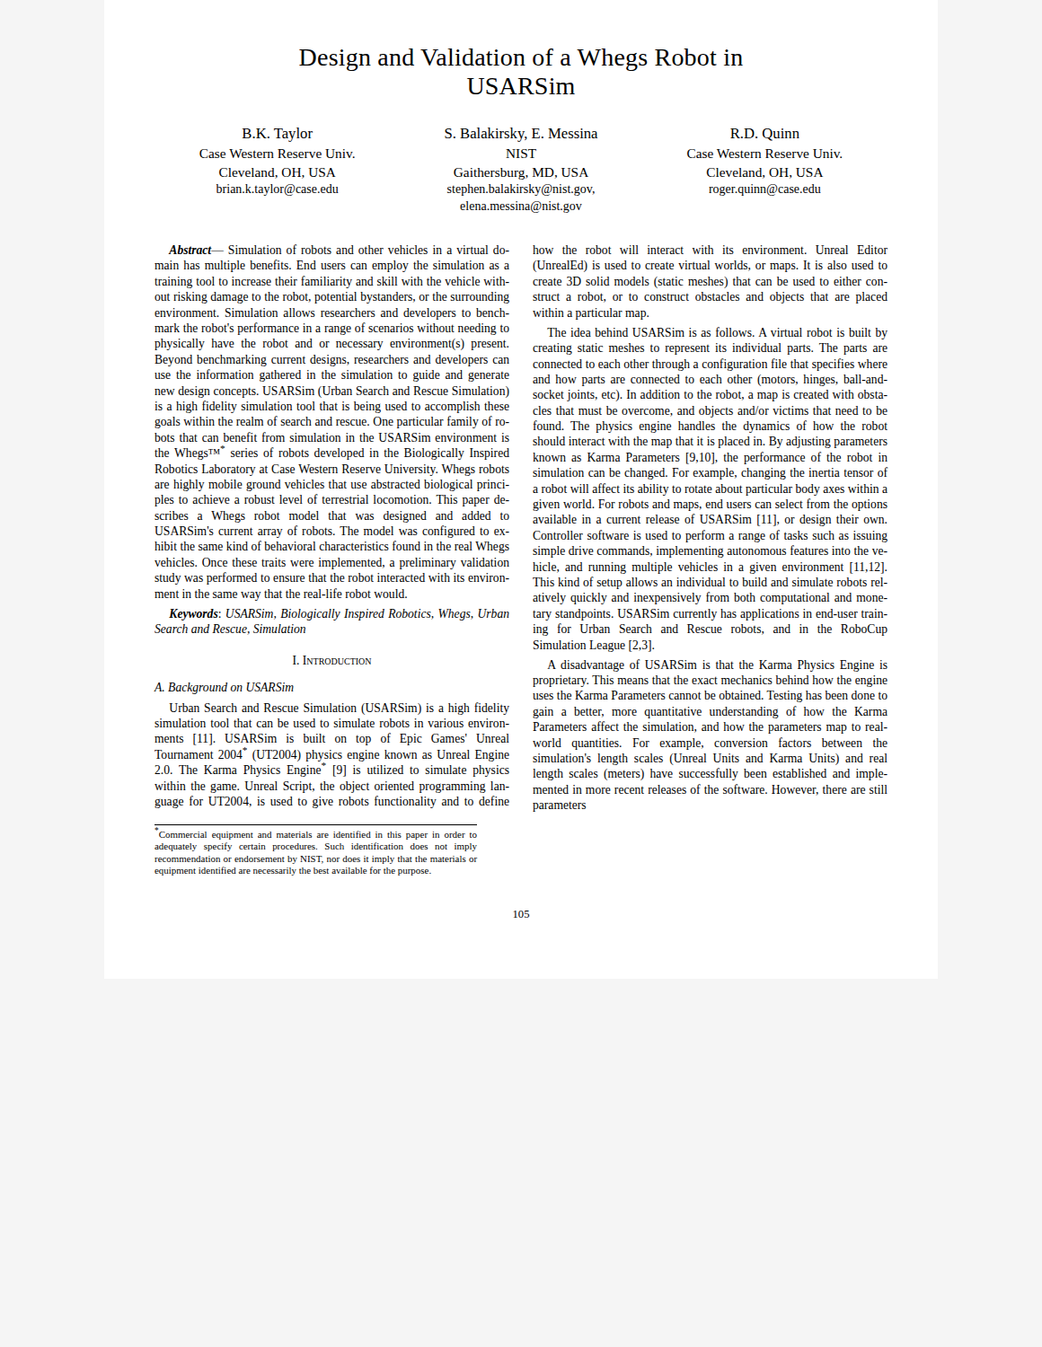Design and Validation of a Whegs Robot in
USARSim
| B.K. Taylor Case Western Reserve Univ. Cleveland, OH, USA brian.k.taylor@case.edu | S. Balakirsky, E. Messina NIST Gaithersburg, MD, USA stephen.balakirsky@nist.gov, elena.messina@nist.gov | R.D. Quinn Case Western Reserve Univ. Cleveland, OH, USA roger.quinn@case.edu |
Abstract— Simulation of robots and other vehicles in a virtual domain has multiple benefits. End users can employ the simulation as a training tool to increase their familiarity and skill with the vehicle without risking damage to the robot, potential bystanders, or the surrounding environment. Simulation allows researchers and developers to benchmark the robot's performance in a range of scenarios without needing to physically have the robot and or necessary environment(s) present. Beyond benchmarking current designs, researchers and developers can use the information gathered in the simulation to guide and generate new design concepts. USARSim (Urban Search and Rescue Simulation) is a high fidelity simulation tool that is being used to accomplish these goals within the realm of search and rescue. One particular family of robots that can benefit from simulation in the USARSim environment is the Whegs™* series of robots developed in the Biologically Inspired Robotics Laboratory at Case Western Reserve University. Whegs robots are highly mobile ground vehicles that use abstracted biological principles to achieve a robust level of terrestrial locomotion. This paper describes a Whegs robot model that was designed and added to USARSim's current array of robots. The model was configured to exhibit the same kind of behavioral characteristics found in the real Whegs vehicles. Once these traits were implemented, a preliminary validation study was performed to ensure that the robot interacted with its environment in the same way that the real-life robot would.
Keywords: USARSim, Biologically Inspired Robotics, Whegs, Urban Search and Rescue, Simulation
I. Introduction
A. Background on USARSim
Urban Search and Rescue Simulation (USARSim) is a high fidelity simulation tool that can be used to simulate robots in various environments [11]. USARSim is built on top of Epic Games' Unreal Tournament 2004* (UT2004) physics engine known as Unreal Engine 2.0. The Karma Physics Engine* [9] is utilized to simulate physics within the game. Unreal Script, the object oriented programming language for UT2004, is used to give robots functionality and to define how the robot will interact with its environment. Unreal Editor (UnrealEd) is used to create virtual worlds, or maps. It is also used to create 3D solid models (static meshes) that can be used to either construct a robot, or to construct obstacles and objects that are placed within a particular map.
The idea behind USARSim is as follows. A virtual robot is built by creating static meshes to represent its individual parts. The parts are connected to each other through a configuration file that specifies where and how parts are connected to each other (motors, hinges, ball-and-socket joints, etc). In addition to the robot, a map is created with obstacles that must be overcome, and objects and/or victims that need to be found. The physics engine handles the dynamics of how the robot should interact with the map that it is placed in. By adjusting parameters known as Karma Parameters [9,10], the performance of the robot in simulation can be changed. For example, changing the inertia tensor of a robot will affect its ability to rotate about particular body axes within a given world. For robots and maps, end users can select from the options available in a current release of USARSim [11], or design their own. Controller software is used to perform a range of tasks such as issuing simple drive commands, implementing autonomous features into the vehicle, and running multiple vehicles in a given environment [11,12]. This kind of setup allows an individual to build and simulate robots relatively quickly and inexpensively from both computational and monetary standpoints. USARSim currently has applications in end-user training for Urban Search and Rescue robots, and in the RoboCup Simulation League [2,3].
A disadvantage of USARSim is that the Karma Physics Engine is proprietary. This means that the exact mechanics behind how the engine uses the Karma Parameters cannot be obtained. Testing has been done to gain a better, more quantitative understanding of how the Karma Parameters affect the simulation, and how the parameters map to real-world quantities. For example, conversion factors between the simulation's length scales (Unreal Units and Karma Units) and real length scales (meters) have successfully been established and implemented in more recent releases of the software. However, there are still parameters
*Commercial equipment and materials are identified in this paper in order to adequately specify certain procedures. Such identification does not imply recommendation or endorsement by NIST, nor does it imply that the materials or equipment identified are necessarily the best available for the purpose.
105